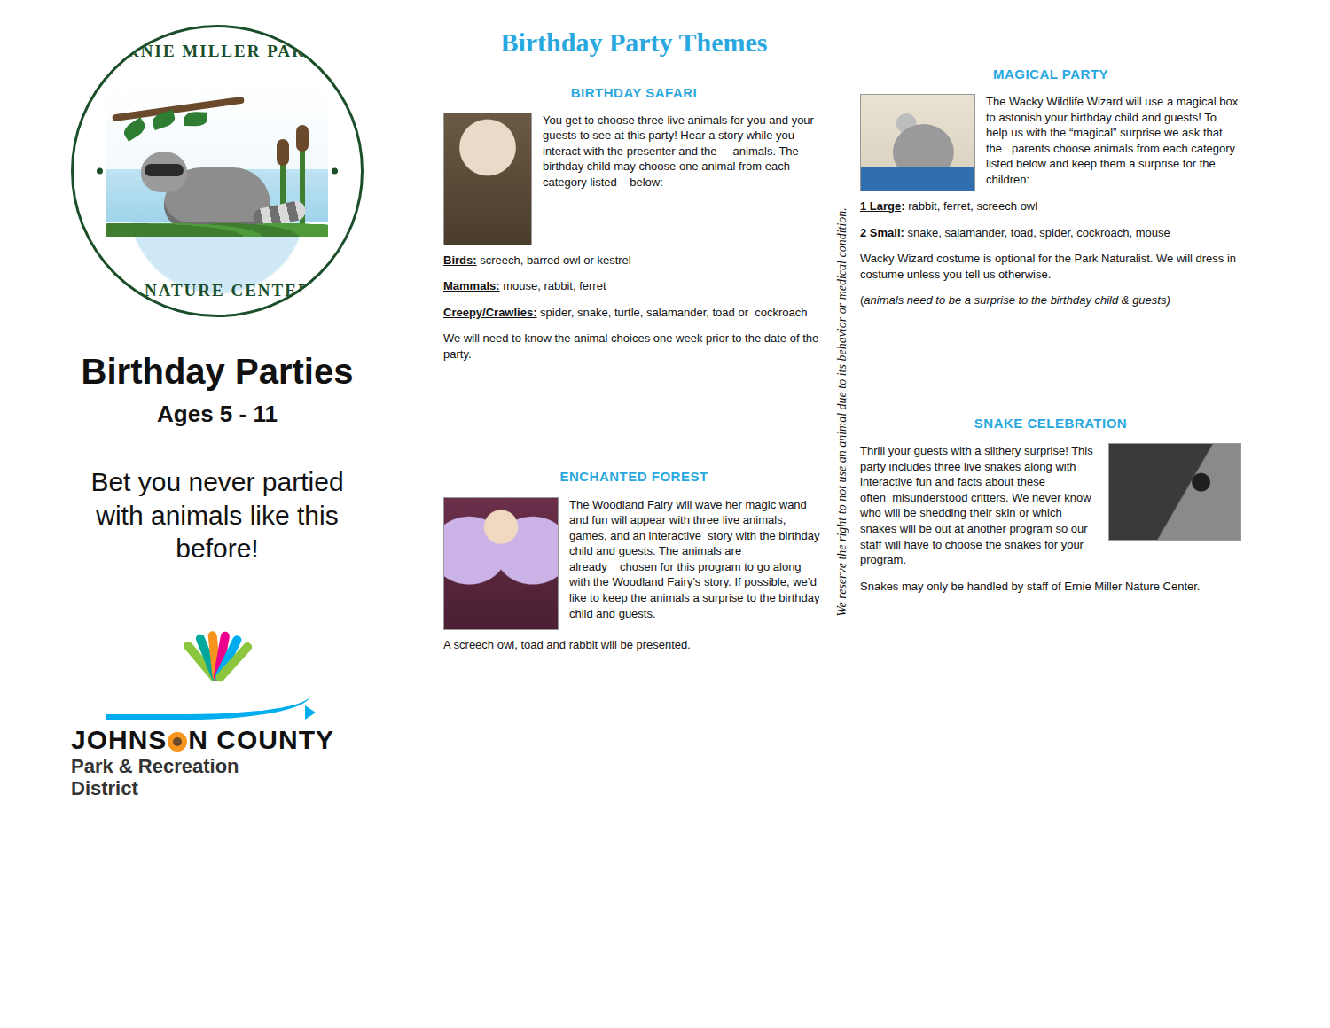ERNIE MILLER PARK & NATURE CENTER
Birthday Parties
Ages 5 - 11
Bet you never partied with animals like this before!
JOHNS N COUNTY
Park & Recreation
District
Birthday Party Themes
BIRTHDAY SAFARI
You get to choose three live animals for you and your guests to see at this party! Hear a story while you interact with the presenter and the animals. The birthday child may choose one animal from each category listed below:
Birds: screech, barred owl or kestrel
Mammals: mouse, rabbit, ferret
Creepy/Crawlies: spider, snake, turtle, salamander, toad or cockroach
We will need to know the animal choices one week prior to the date of the party.
ENCHANTED FOREST
The Woodland Fairy will wave her magic wand and fun will appear with three live animals, games, and an interactive story with the birthday child and guests. The animals are already chosen for this program to go along with the Woodland Fairy’s story. If possible, we’d like to keep the animals a surprise to the birthday child and guests.
A screech owl, toad and rabbit will be presented.
We reserve the right to not use an animal due to its behavior or medical condition.
MAGICAL PARTY
The Wacky Wildlife Wizard will use a magical box to astonish your birthday child and guests! To help us with the “magical” surprise we ask that the parents choose animals from each category listed below and keep them a surprise for the children:
1 Large: rabbit, ferret, screech owl
2 Small: snake, salamander, toad, spider, cockroach, mouse
Wacky Wizard costume is optional for the Park Naturalist. We will dress in costume unless you tell us otherwise.
(animals need to be a surprise to the birthday child & guests)
SNAKE CELEBRATION
Thrill your guests with a slithery surprise! This party includes three live snakes along with interactive fun and facts about these often misunderstood critters. We never know who will be shedding their skin or which snakes will be out at another program so our staff will have to choose the snakes for your program.
Snakes may only be handled by staff of Ernie Miller Nature Center.